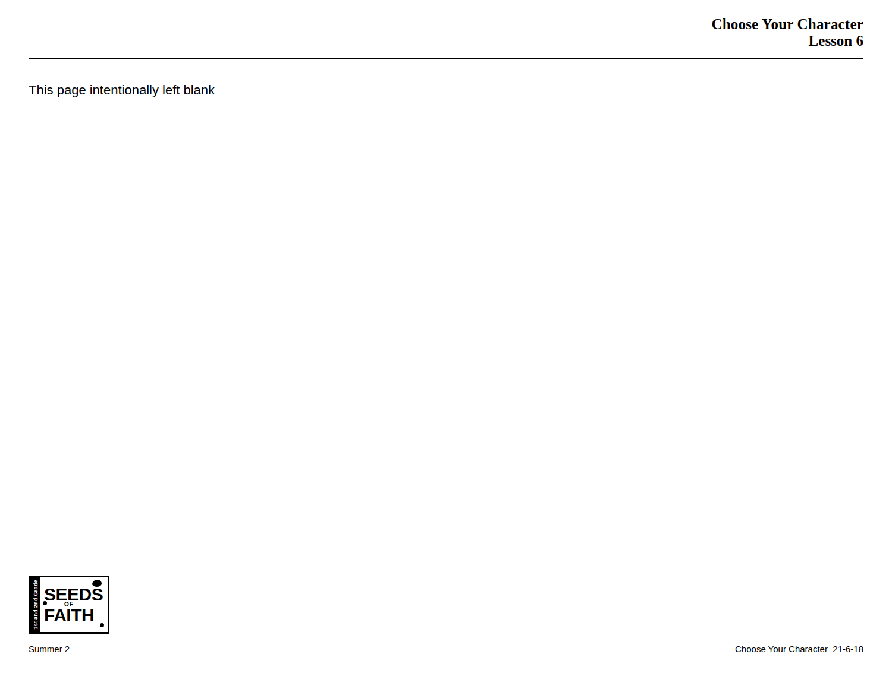Choose Your Character
Lesson 6
This page intentionally left blank
1st and 2nd Grade
SEEDS
OF
FAITH
Summer 2 Choose Your Character 21-6-18